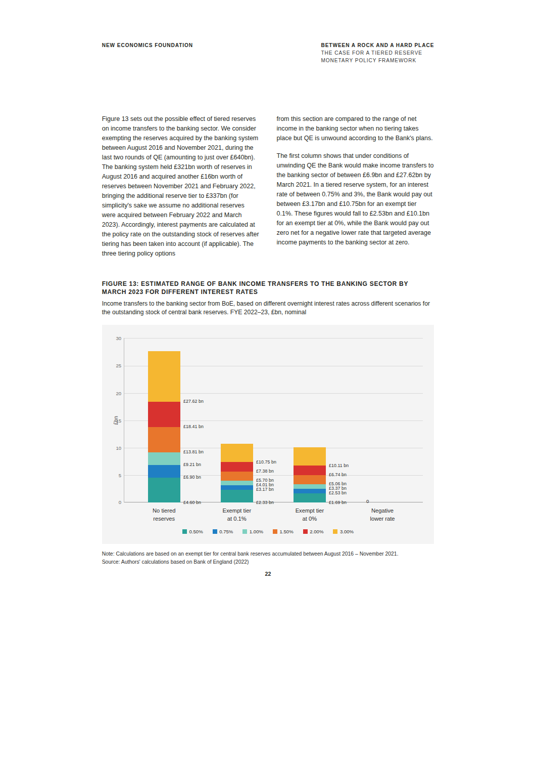New Economics Foundation
Between a rock and a hard place The case for a tiered reserve
monetary policy framework
Figure 13 sets out the possible effect of tiered reserves on income transfers to the banking sector. We consider exempting the reserves acquired by the banking system between August 2016 and November 2021, during the last two rounds of QE (amounting to just over £640bn). The banking system held £321bn worth of reserves in August 2016 and acquired another £16bn worth of reserves between November 2021 and February 2022, bringing the additional reserve tier to £337bn (for simplicity's sake we assume no additional reserves were acquired between February 2022 and March 2023). Accordingly, interest payments are calculated at the policy rate on the outstanding stock of reserves after tiering has been taken into account (if applicable). The three tiering policy options
from this section are compared to the range of net income in the banking sector when no tiering takes place but QE is unwound according to the Bank's plans.
The first column shows that under conditions of unwinding QE the Bank would make income transfers to the banking sector of between £6.9bn and £27.62bn by March 2021. In a tiered reserve system, for an interest rate of between 0.75% and 3%, the Bank would pay out between £3.17bn and £10.75bn for an exempt tier 0.1%. These figures would fall to £2.53bn and £10.1bn for an exempt tier at 0%, while the Bank would pay out zero net for a negative lower rate that targeted average income payments to the banking sector at zero.
Figure 13: Estimated range of bank income transfers to the banking sector by March 2023 for different interest rates
Income transfers to the banking sector from BoE, based on different overnight interest rates across different scenarios for the outstanding stock of central bank reserves. FYE 2022–23, £bn, nominal
£bn
30
25
20
15
10
5
0
£4.60 bn
£6.90 bn
£9.21 bn
£13.81 bn
£18.41 bn
£27.62 bn
£2.33 bn
£3.17 bn
£4.01 bn
£5.70 bn
£7.38 bn
£10.75 bn
£1.69 bn
£2.53 bn
£3.37 bn
£5.06 bn
£6.74 bn
£10.11 bn
0
No tiered
reserves
Exempt tier
at 0.1%
Exempt tier
at 0%
Negative
lower rate
0.50% 0.75% 1.00% 1.50% 2.00% 3.00%
Note: Calculations are based on an exempt tier for central bank reserves accumulated between August 2016 – November 2021.
Source: Authors' calculations based on Bank of England (2022)
22